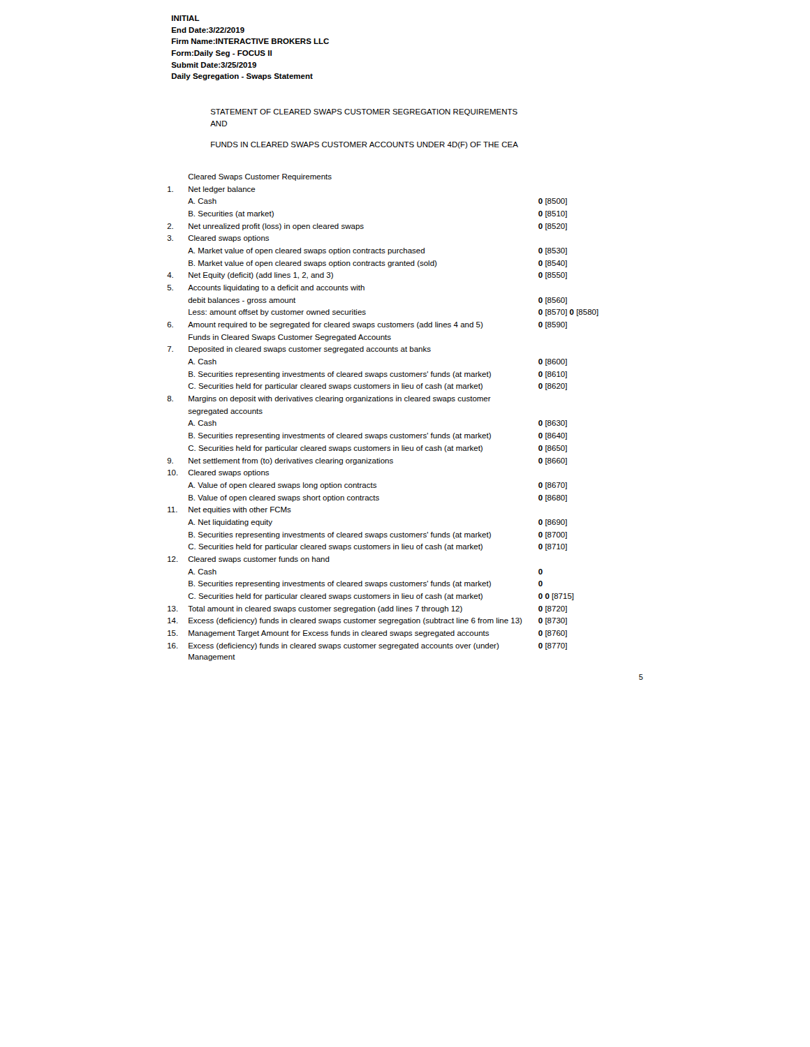INITIAL
End Date:3/22/2019
Firm Name:INTERACTIVE BROKERS LLC
Form:Daily Seg - FOCUS II
Submit Date:3/25/2019
Daily Segregation - Swaps Statement
STATEMENT OF CLEARED SWAPS CUSTOMER SEGREGATION REQUIREMENTS
AND
FUNDS IN CLEARED SWAPS CUSTOMER ACCOUNTS UNDER 4D(F) OF THE CEA
| | Cleared Swaps Customer Requirements | |
| 1. | Net ledger balance | |
| | A. Cash | 0 [8500] |
| | B. Securities (at market) | 0 [8510] |
| 2. | Net unrealized profit (loss) in open cleared swaps | 0 [8520] |
| 3. | Cleared swaps options | |
| | A. Market value of open cleared swaps option contracts purchased | 0 [8530] |
| | B. Market value of open cleared swaps option contracts granted (sold) | 0 [8540] |
| 4. | Net Equity (deficit) (add lines 1, 2, and 3) | 0 [8550] |
| 5. | Accounts liquidating to a deficit and accounts with | |
| | debit balances - gross amount | 0 [8560] |
| | Less: amount offset by customer owned securities | 0 [8570] 0 [8580] |
| 6. | Amount required to be segregated for cleared swaps customers (add lines 4 and 5) | 0 [8590] |
| | Funds in Cleared Swaps Customer Segregated Accounts | |
| 7. | Deposited in cleared swaps customer segregated accounts at banks | |
| | A. Cash | 0 [8600] |
| | B. Securities representing investments of cleared swaps customers' funds (at market) | 0 [8610] |
| | C. Securities held for particular cleared swaps customers in lieu of cash (at market) | 0 [8620] |
| 8. | Margins on deposit with derivatives clearing organizations in cleared swaps customer | |
| | segregated accounts | |
| | A. Cash | 0 [8630] |
| | B. Securities representing investments of cleared swaps customers' funds (at market) | 0 [8640] |
| | C. Securities held for particular cleared swaps customers in lieu of cash (at market) | 0 [8650] |
| 9. | Net settlement from (to) derivatives clearing organizations | 0 [8660] |
| 10. | Cleared swaps options | |
| | A. Value of open cleared swaps long option contracts | 0 [8670] |
| | B. Value of open cleared swaps short option contracts | 0 [8680] |
| 11. | Net equities with other FCMs | |
| | A. Net liquidating equity | 0 [8690] |
| | B. Securities representing investments of cleared swaps customers' funds (at market) | 0 [8700] |
| | C. Securities held for particular cleared swaps customers in lieu of cash (at market) | 0 [8710] |
| 12. | Cleared swaps customer funds on hand | |
| | A. Cash | 0 |
| | B. Securities representing investments of cleared swaps customers' funds (at market) | 0 |
| | C. Securities held for particular cleared swaps customers in lieu of cash (at market) | 0 0 [8715] |
| 13. | Total amount in cleared swaps customer segregation (add lines 7 through 12) | 0 [8720] |
| 14. | Excess (deficiency) funds in cleared swaps customer segregation (subtract line 6 from line 13) | 0 [8730] |
| 15. | Management Target Amount for Excess funds in cleared swaps segregated accounts | 0 [8760] |
| 16. | Excess (deficiency) funds in cleared swaps customer segregated accounts over (under) Management | 0 [8770] |
5